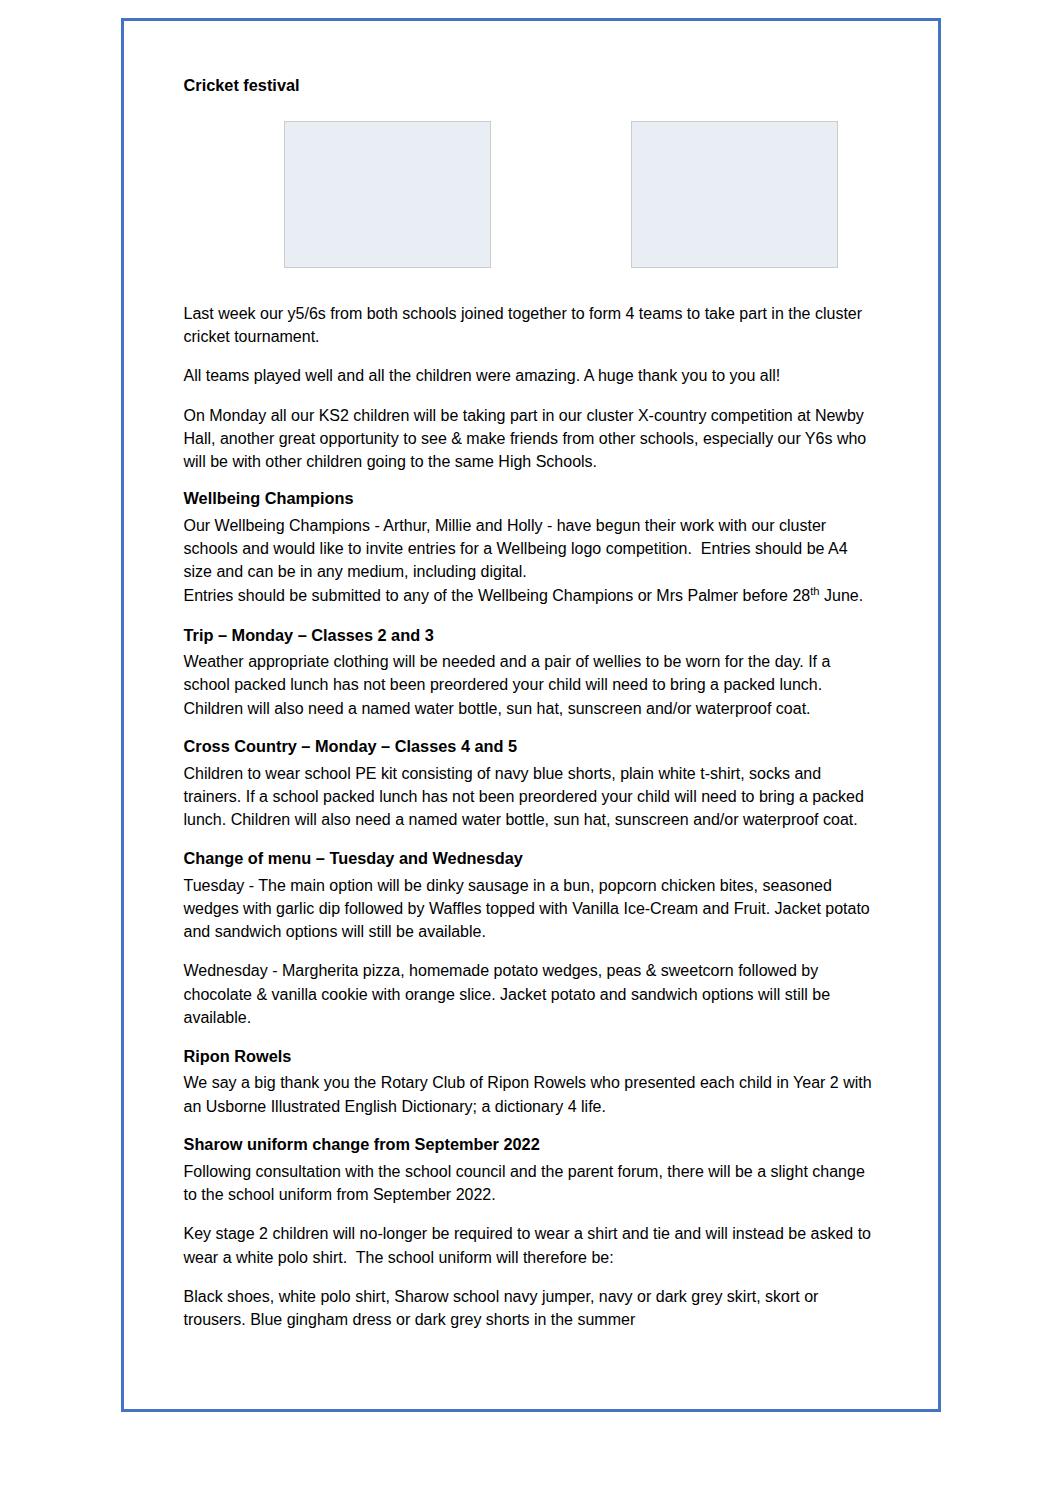Cricket festival
Last week our y5/6s from both schools joined together to form 4 teams to take part in the cluster cricket tournament.
All teams played well and all the children were amazing. A huge thank you to you all!
On Monday all our KS2 children will be taking part in our cluster X-country competition at Newby Hall, another great opportunity to see & make friends from other schools, especially our Y6s who will be with other children going to the same High Schools.
Wellbeing Champions
Our Wellbeing Champions - Arthur, Millie and Holly - have begun their work with our cluster schools and would like to invite entries for a Wellbeing logo competition. Entries should be A4 size and can be in any medium, including digital.
Entries should be submitted to any of the Wellbeing Champions or Mrs Palmer before 28th June.
Trip – Monday – Classes 2 and 3
Weather appropriate clothing will be needed and a pair of wellies to be worn for the day. If a school packed lunch has not been preordered your child will need to bring a packed lunch. Children will also need a named water bottle, sun hat, sunscreen and/or waterproof coat.
Cross Country – Monday – Classes 4 and 5
Children to wear school PE kit consisting of navy blue shorts, plain white t-shirt, socks and trainers. If a school packed lunch has not been preordered your child will need to bring a packed lunch. Children will also need a named water bottle, sun hat, sunscreen and/or waterproof coat.
Change of menu – Tuesday and Wednesday
Tuesday - The main option will be dinky sausage in a bun, popcorn chicken bites, seasoned wedges with garlic dip followed by Waffles topped with Vanilla Ice-Cream and Fruit. Jacket potato and sandwich options will still be available.
Wednesday - Margherita pizza, homemade potato wedges, peas & sweetcorn followed by chocolate & vanilla cookie with orange slice. Jacket potato and sandwich options will still be available.
Ripon Rowels
We say a big thank you the Rotary Club of Ripon Rowels who presented each child in Year 2 with an Usborne Illustrated English Dictionary; a dictionary 4 life.
Sharow uniform change from September 2022
Following consultation with the school council and the parent forum, there will be a slight change to the school uniform from September 2022.
Key stage 2 children will no-longer be required to wear a shirt and tie and will instead be asked to wear a white polo shirt. The school uniform will therefore be:
Black shoes, white polo shirt, Sharow school navy jumper, navy or dark grey skirt, skort or trousers. Blue gingham dress or dark grey shorts in the summer